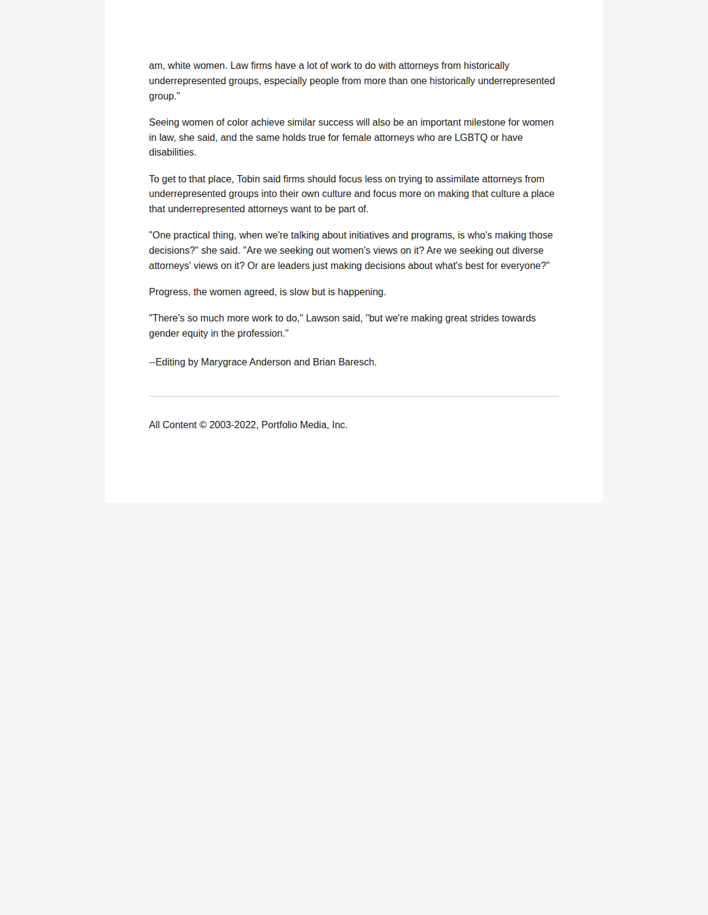am, white women. Law firms have a lot of work to do with attorneys from historically underrepresented groups, especially people from more than one historically underrepresented group."
Seeing women of color achieve similar success will also be an important milestone for women in law, she said, and the same holds true for female attorneys who are LGBTQ or have disabilities.
To get to that place, Tobin said firms should focus less on trying to assimilate attorneys from underrepresented groups into their own culture and focus more on making that culture a place that underrepresented attorneys want to be part of.
"One practical thing, when we're talking about initiatives and programs, is who's making those decisions?" she said. "Are we seeking out women's views on it? Are we seeking out diverse attorneys' views on it? Or are leaders just making decisions about what's best for everyone?"
Progress, the women agreed, is slow but is happening.
"There's so much more work to do," Lawson said, "but we're making great strides towards gender equity in the profession."
--Editing by Marygrace Anderson and Brian Baresch.
All Content © 2003-2022, Portfolio Media, Inc.